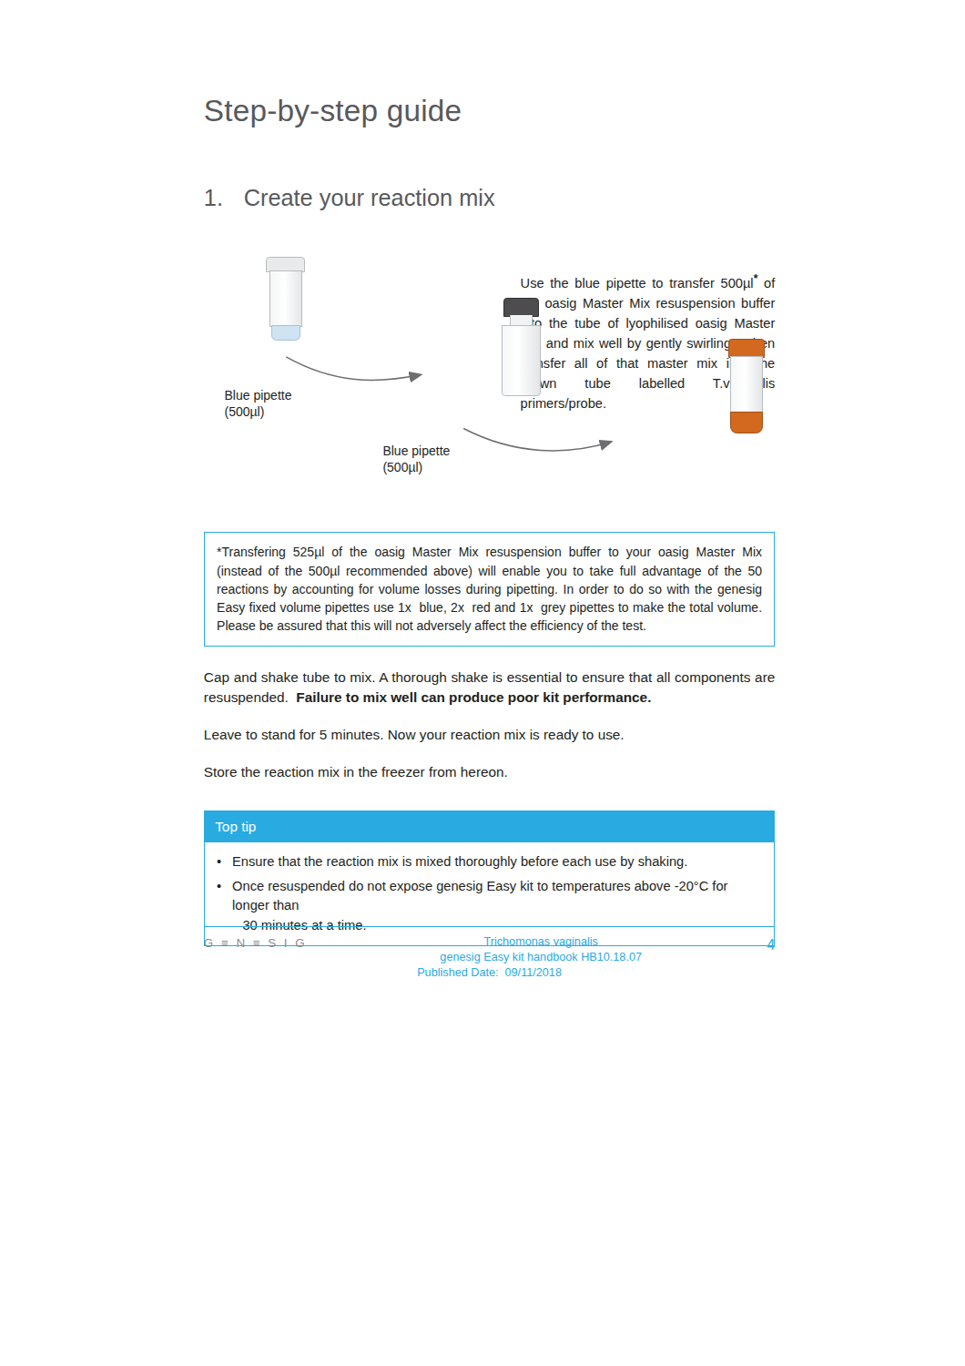Step-by-step guide
1. Create your reaction mix
Use the blue pipette to transfer 500µl* of the oasig Master Mix resuspension buffer into the tube of lyophilised oasig Master Mix and mix well by gently swirling. Then transfer all of that master mix into the brown tube labelled T.vaginalis primers/probe.
Blue pipette
(500µl)
Blue pipette
(500µl)
*Transfering 525µl of the oasig Master Mix resuspension buffer to your oasig Master Mix (instead of the 500µl recommended above) will enable you to take full advantage of the 50 reactions by accounting for volume losses during pipetting. In order to do so with the genesig Easy fixed volume pipettes use 1x blue, 2x red and 1x grey pipettes to make the total volume. Please be assured that this will not adversely affect the efficiency of the test.
Cap and shake tube to mix. A thorough shake is essential to ensure that all components are resuspended. Failure to mix well can produce poor kit performance.
Leave to stand for 5 minutes. Now your reaction mix is ready to use.
Store the reaction mix in the freezer from hereon.
Top tip
Ensure that the reaction mix is mixed thoroughly before each use by shaking.
Once resuspended do not expose genesig Easy kit to temperatures above -20°C for longer than 30 minutes at a time.
G ≡ N ≡ S I G
4
Trichomonas vaginalis
genesig Easy kit handbook HB10.18.07
Published Date: 09/11/2018